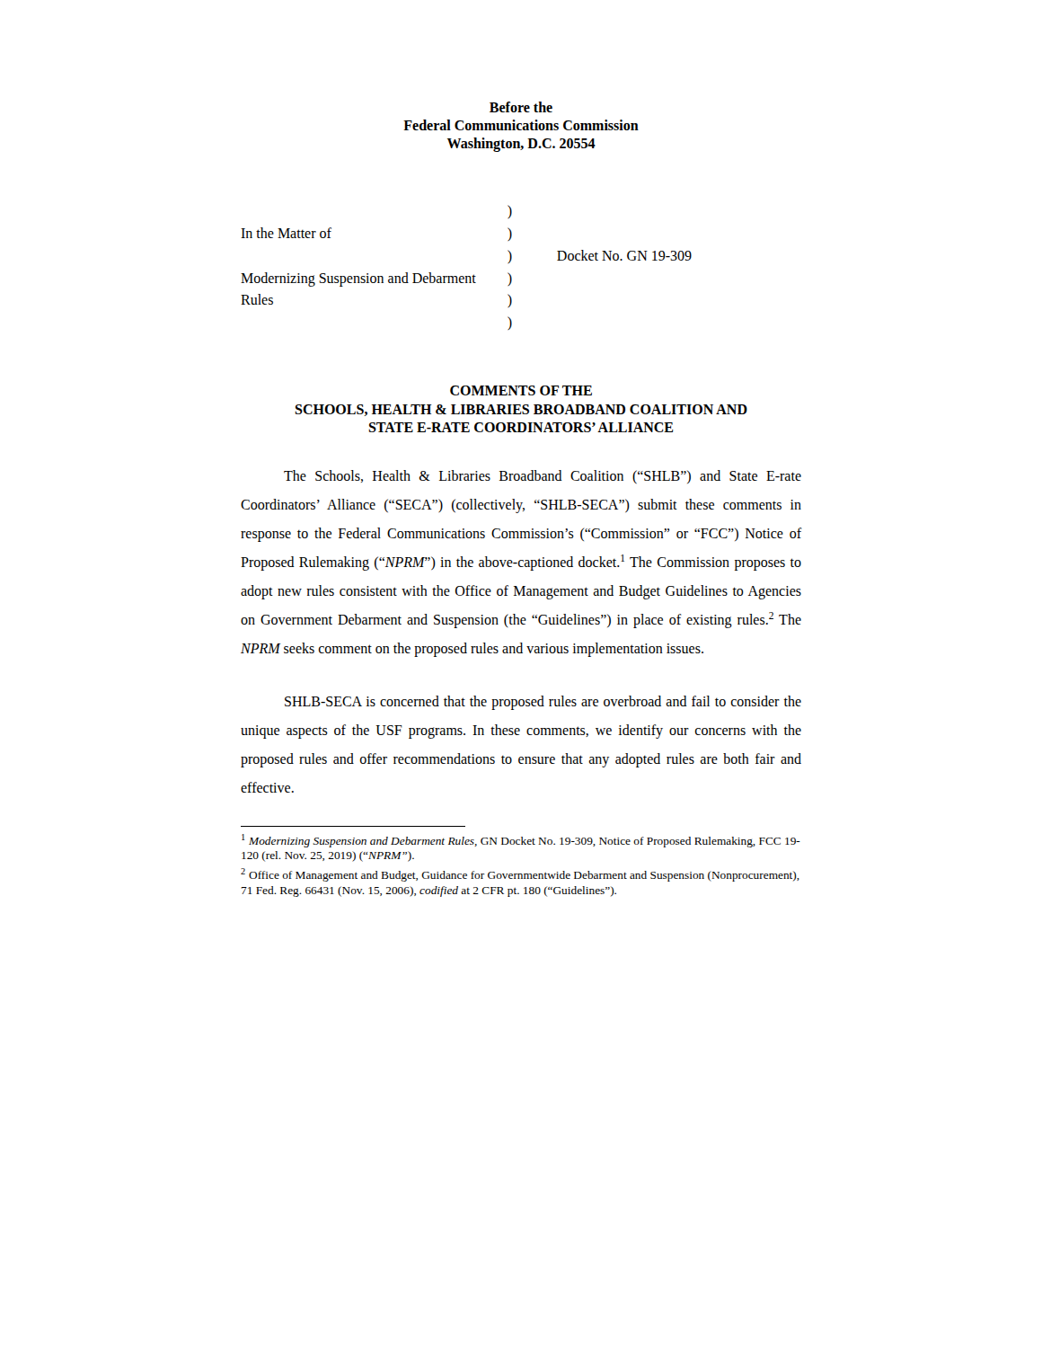Before the
Federal Communications Commission
Washington, D.C. 20554
| | ) | |
| In the Matter of | ) | |
| | ) | Docket No. GN 19-309 |
| Modernizing Suspension and Debarment | ) | |
| Rules | ) | |
| | ) | |
COMMENTS OF THE
SCHOOLS, HEALTH & LIBRARIES BROADBAND COALITION AND
STATE E-RATE COORDINATORS’ ALLIANCE
The Schools, Health & Libraries Broadband Coalition (“SHLB”) and State E-rate Coordinators’ Alliance (“SECA”) (collectively, “SHLB-SECA”) submit these comments in response to the Federal Communications Commission’s (“Commission” or “FCC”) Notice of Proposed Rulemaking (“NPRM”) in the above-captioned docket.1 The Commission proposes to adopt new rules consistent with the Office of Management and Budget Guidelines to Agencies on Government Debarment and Suspension (the “Guidelines”) in place of existing rules.2 The NPRM seeks comment on the proposed rules and various implementation issues.
SHLB-SECA is concerned that the proposed rules are overbroad and fail to consider the unique aspects of the USF programs. In these comments, we identify our concerns with the proposed rules and offer recommendations to ensure that any adopted rules are both fair and effective.
1 Modernizing Suspension and Debarment Rules, GN Docket No. 19-309, Notice of Proposed Rulemaking, FCC 19- 120 (rel. Nov. 25, 2019) (“NPRM”).
2 Office of Management and Budget, Guidance for Governmentwide Debarment and Suspension (Nonprocurement), 71 Fed. Reg. 66431 (Nov. 15, 2006), codified at 2 CFR pt. 180 (“Guidelines”).